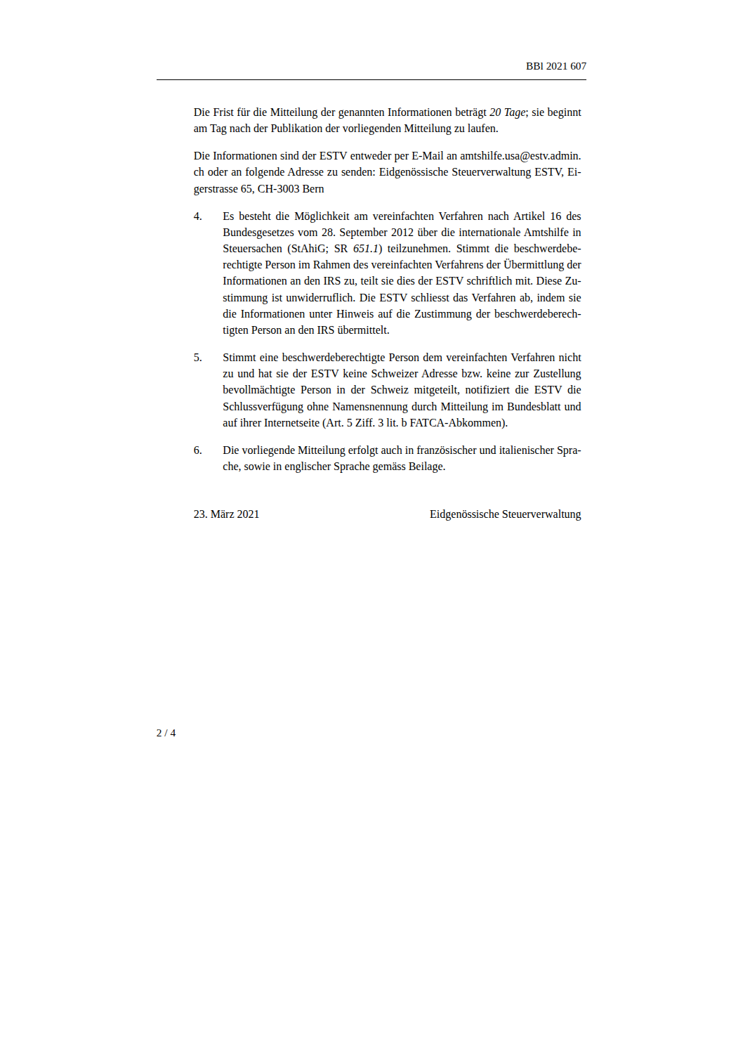BBl 2021 607
Die Frist für die Mitteilung der genannten Informationen beträgt 20 Tage; sie beginnt am Tag nach der Publikation der vorliegenden Mitteilung zu laufen.
Die Informationen sind der ESTV entweder per E-Mail an amtshilfe.usa@estv.admin.ch oder an folgende Adresse zu senden: Eidgenössische Steuerverwaltung ESTV, Eigerstrasse 65, CH-3003 Bern
4.
Es besteht die Möglichkeit am vereinfachten Verfahren nach Artikel 16 des Bundesgesetzes vom 28. September 2012 über die internationale Amtshilfe in Steuersachen (StAhiG; SR 651.1) teilzunehmen. Stimmt die beschwerdeberechtigte Person im Rahmen des vereinfachten Verfahrens der Übermittlung der Informationen an den IRS zu, teilt sie dies der ESTV schriftlich mit. Diese Zustimmung ist unwiderruflich. Die ESTV schliesst das Verfahren ab, indem sie die Informationen unter Hinweis auf die Zustimmung der beschwerdeberechtigten Person an den IRS übermittelt.
5.
Stimmt eine beschwerdeberechtigte Person dem vereinfachten Verfahren nicht zu und hat sie der ESTV keine Schweizer Adresse bzw. keine zur Zustellung bevollmächtigte Person in der Schweiz mitgeteilt, notifiziert die ESTV die Schlussverfügung ohne Namensnennung durch Mitteilung im Bundesblatt und auf ihrer Internetseite (Art. 5 Ziff. 3 lit. b FATCA-Abkommen).
6.
Die vorliegende Mitteilung erfolgt auch in französischer und italienischer Sprache, sowie in englischer Sprache gemäss Beilage.
23. März 2021 Eidgenössische Steuerverwaltung
2 / 4